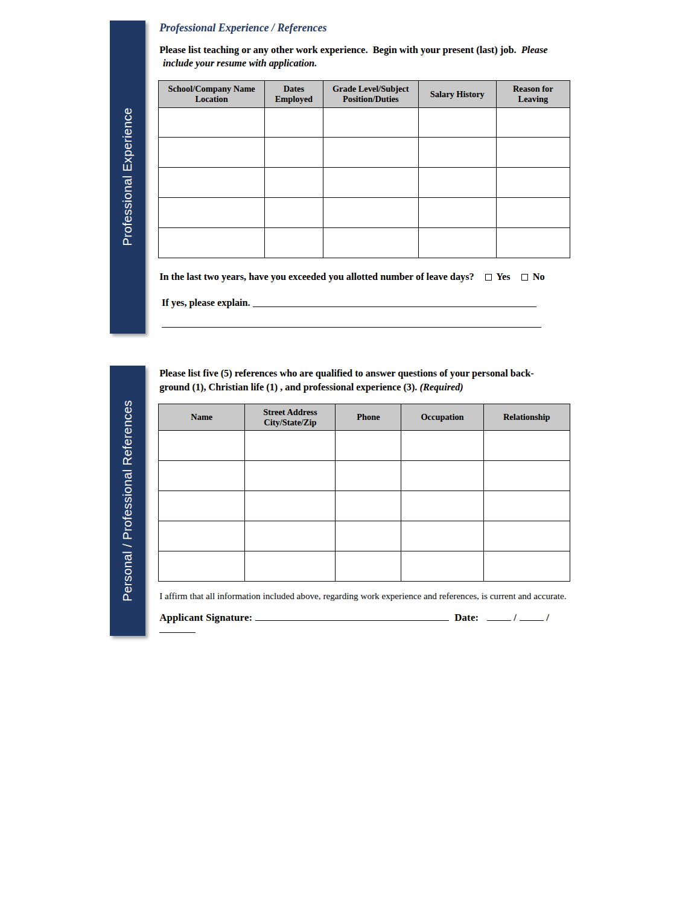Professional Experience
Professional Experience / References
Please list teaching or any other work experience. Begin with your present (last) job. Please include your resume with application.
| School/Company Name Location | Dates Employed | Grade Level/Subject Position/Duties | Salary History | Reason for Leaving |
| --- | --- | --- | --- | --- |
In the last two years, have you exceeded you allotted number of leave days? Yes No
If yes, please explain.
Personal / Professional References
Please list five (5) references who are qualified to answer questions of your personal back-
ground (1), Christian life (1) , and professional experience (3). (Required)
| Name | Street Address City/State/Zip | Phone | Occupation | Relationship |
| --- | --- | --- | --- | --- |
I affirm that all information included above, regarding work experience and references, is current and accurate.
Applicant Signature: Date: / /